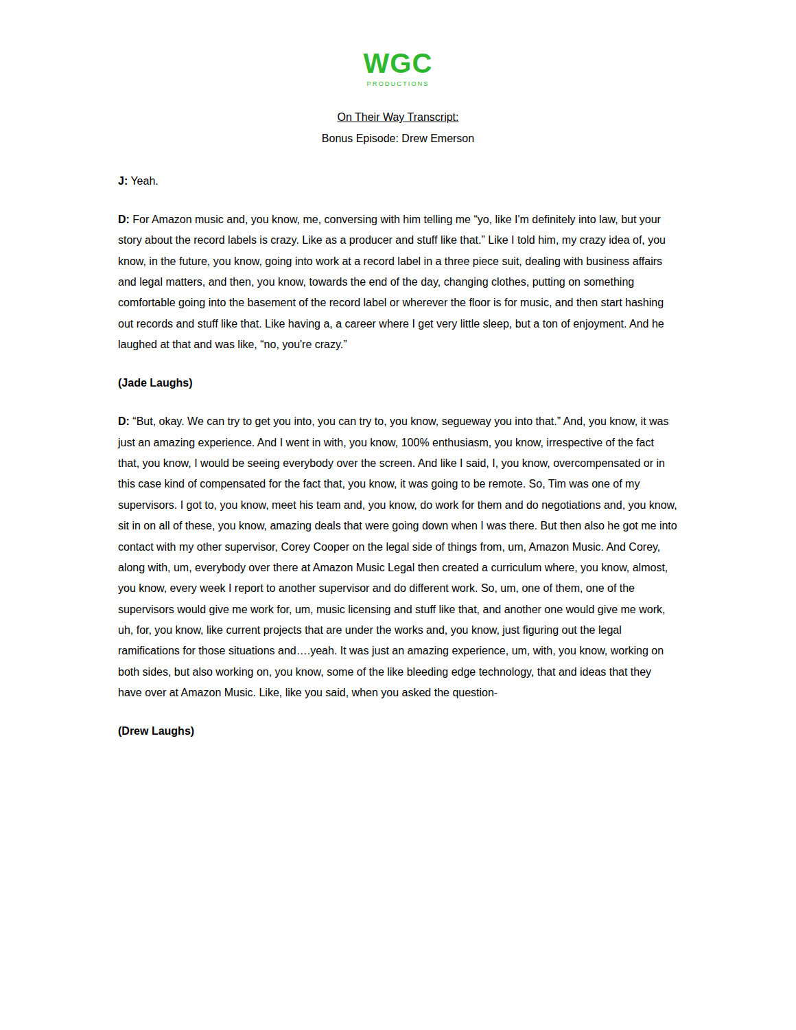WGC PRODUCTIONS
On Their Way Transcript:
Bonus Episode: Drew Emerson
J: Yeah.
D: For Amazon music and, you know, me, conversing with him telling me “yo, like I'm definitely into law, but your story about the record labels is crazy. Like as a producer and stuff like that.” Like I told him, my crazy idea of, you know, in the future, you know, going into work at a record label in a three piece suit, dealing with business affairs and legal matters, and then, you know, towards the end of the day, changing clothes, putting on something comfortable going into the basement of the record label or wherever the floor is for music, and then start hashing out records and stuff like that. Like having a, a career where I get very little sleep, but a ton of enjoyment. And he laughed at that and was like, “no, you're crazy.”
(Jade Laughs)
D: “But, okay. We can try to get you into, you can try to, you know, segueway you into that.” And, you know, it was just an amazing experience. And I went in with, you know, 100% enthusiasm, you know, irrespective of the fact that, you know, I would be seeing everybody over the screen. And like I said, I, you know, overcompensated or in this case kind of compensated for the fact that, you know, it was going to be remote. So, Tim was one of my supervisors. I got to, you know, meet his team and, you know, do work for them and do negotiations and, you know, sit in on all of these, you know, amazing deals that were going down when I was there. But then also he got me into contact with my other supervisor, Corey Cooper on the legal side of things from, um, Amazon Music. And Corey, along with, um, everybody over there at Amazon Music Legal then created a curriculum where, you know, almost, you know, every week I report to another supervisor and do different work. So, um, one of them, one of the supervisors would give me work for, um, music licensing and stuff like that, and another one would give me work, uh, for, you know, like current projects that are under the works and, you know, just figuring out the legal ramifications for those situations and….yeah. It was just an amazing experience, um, with, you know, working on both sides, but also working on, you know, some of the like bleeding edge technology, that and ideas that they have over at Amazon Music. Like, like you said, when you asked the question-
(Drew Laughs)